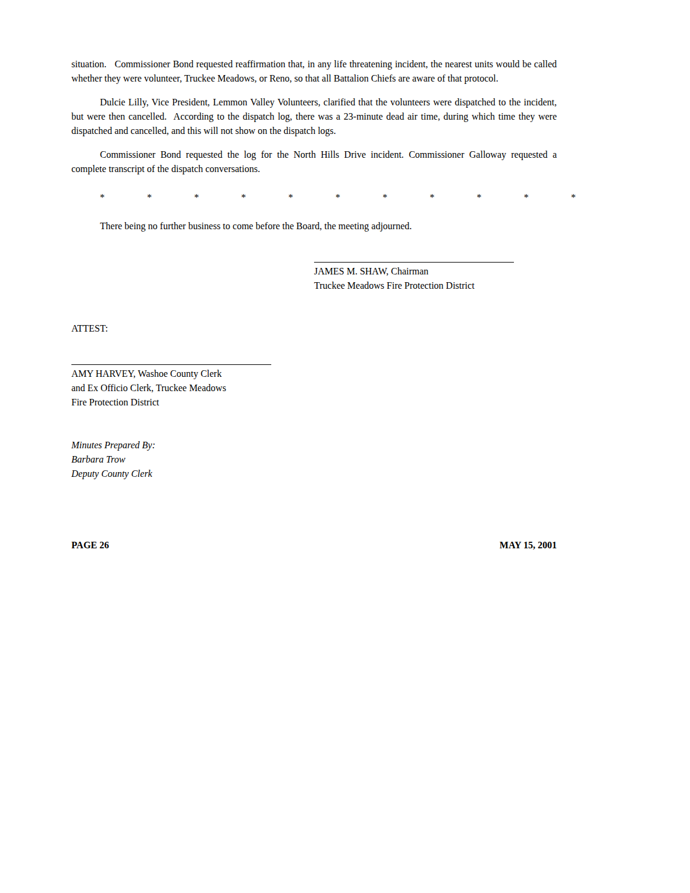situation. Commissioner Bond requested reaffirmation that, in any life threatening incident, the nearest units would be called whether they were volunteer, Truckee Meadows, or Reno, so that all Battalion Chiefs are aware of that protocol.
Dulcie Lilly, Vice President, Lemmon Valley Volunteers, clarified that the volunteers were dispatched to the incident, but were then cancelled. According to the dispatch log, there was a 23-minute dead air time, during which time they were dispatched and cancelled, and this will not show on the dispatch logs.
Commissioner Bond requested the log for the North Hills Drive incident. Commissioner Galloway requested a complete transcript of the dispatch conversations.
* * * * * * * * * * *
There being no further business to come before the Board, the meeting adjourned.
JAMES M. SHAW, Chairman
Truckee Meadows Fire Protection District
ATTEST:
AMY HARVEY, Washoe County Clerk
and Ex Officio Clerk, Truckee Meadows
Fire Protection District
Minutes Prepared By:
Barbara Trow
Deputy County Clerk
PAGE 26 MAY 15, 2001